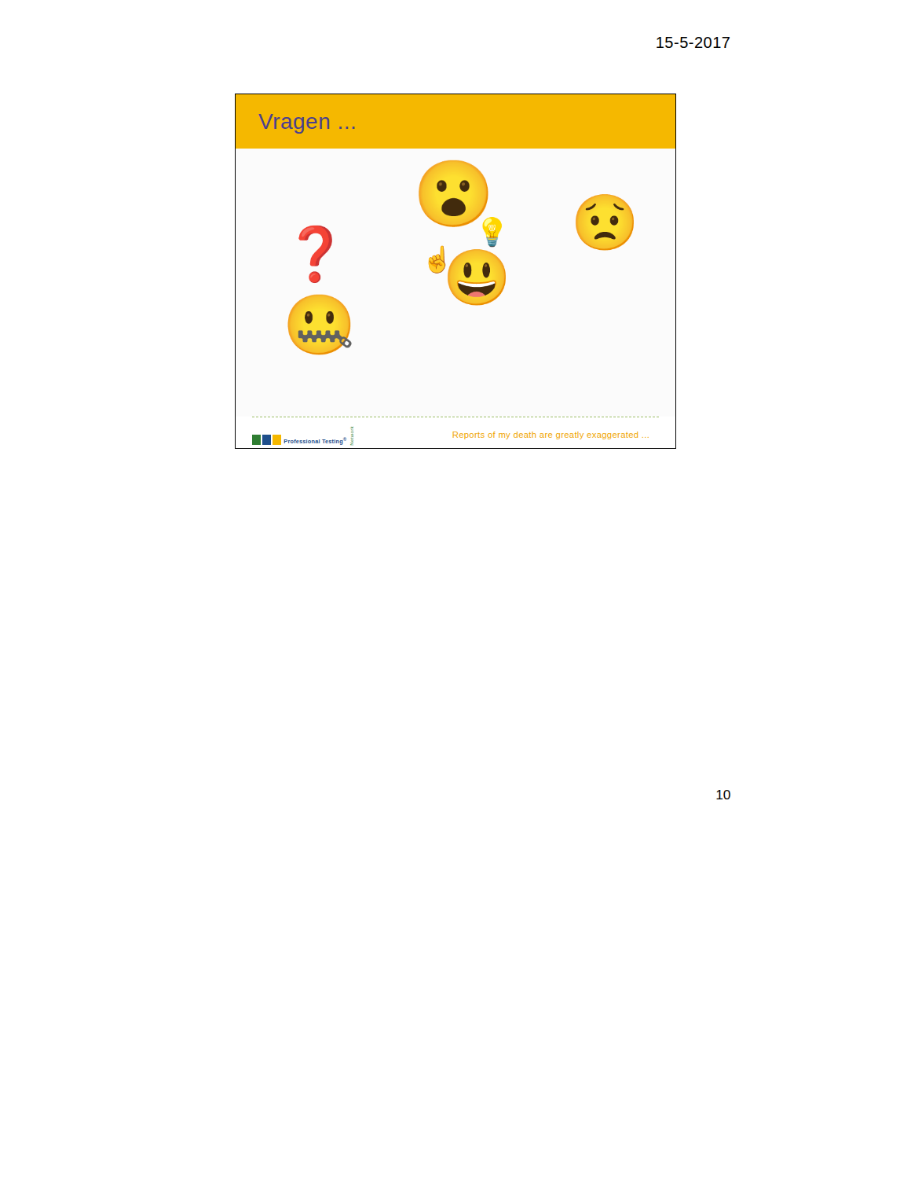15-5-2017
Vragen ...
😮
😟
❓
😃 💡 ☝️
🤐
Professional Testing®
Network
Reports of my death are greatly exaggerated ...
10